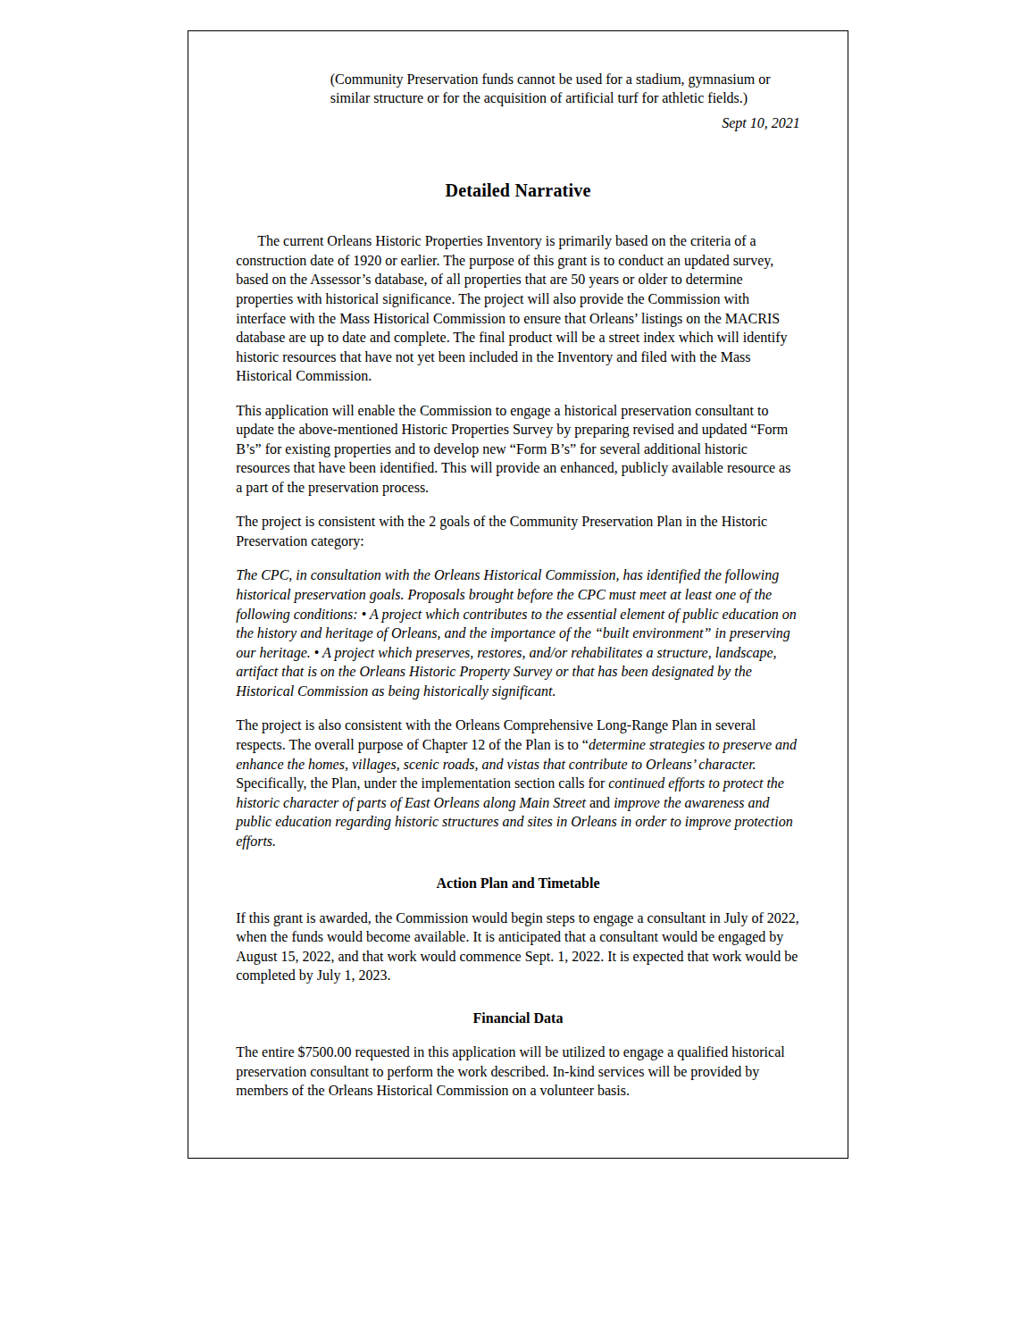(Community Preservation funds cannot be used for a stadium, gymnasium or similar structure or for the acquisition of artificial turf for athletic fields.)
Sept 10, 2021
Detailed Narrative
The current Orleans Historic Properties Inventory is primarily based on the criteria of a construction date of 1920 or earlier. The purpose of this grant is to conduct an updated survey, based on the Assessor’s database, of all properties that are 50 years or older to determine properties with historical significance. The project will also provide the Commission with interface with the Mass Historical Commission to ensure that Orleans’ listings on the MACRIS database are up to date and complete. The final product will be a street index which will identify historic resources that have not yet been included in the Inventory and filed with the Mass Historical Commission.
This application will enable the Commission to engage a historical preservation consultant to update the above-mentioned Historic Properties Survey by preparing revised and updated “Form B’s” for existing properties and to develop new “Form B’s” for several additional historic resources that have been identified. This will provide an enhanced, publicly available resource as a part of the preservation process.
The project is consistent with the 2 goals of the Community Preservation Plan in the Historic Preservation category:
The CPC, in consultation with the Orleans Historical Commission, has identified the following historical preservation goals. Proposals brought before the CPC must meet at least one of the following conditions: • A project which contributes to the essential element of public education on the history and heritage of Orleans, and the importance of the “built environment” in preserving our heritage. • A project which preserves, restores, and/or rehabilitates a structure, landscape, artifact that is on the Orleans Historic Property Survey or that has been designated by the Historical Commission as being historically significant.
The project is also consistent with the Orleans Comprehensive Long-Range Plan in several respects. The overall purpose of Chapter 12 of the Plan is to “determine strategies to preserve and enhance the homes, villages, scenic roads, and vistas that contribute to Orleans’ character. Specifically, the Plan, under the implementation section calls for continued efforts to protect the historic character of parts of East Orleans along Main Street and improve the awareness and public education regarding historic structures and sites in Orleans in order to improve protection efforts.
Action Plan and Timetable
If this grant is awarded, the Commission would begin steps to engage a consultant in July of 2022, when the funds would become available. It is anticipated that a consultant would be engaged by August 15, 2022, and that work would commence Sept. 1, 2022. It is expected that work would be completed by July 1, 2023.
Financial Data
The entire $7500.00 requested in this application will be utilized to engage a qualified historical preservation consultant to perform the work described. In-kind services will be provided by members of the Orleans Historical Commission on a volunteer basis.